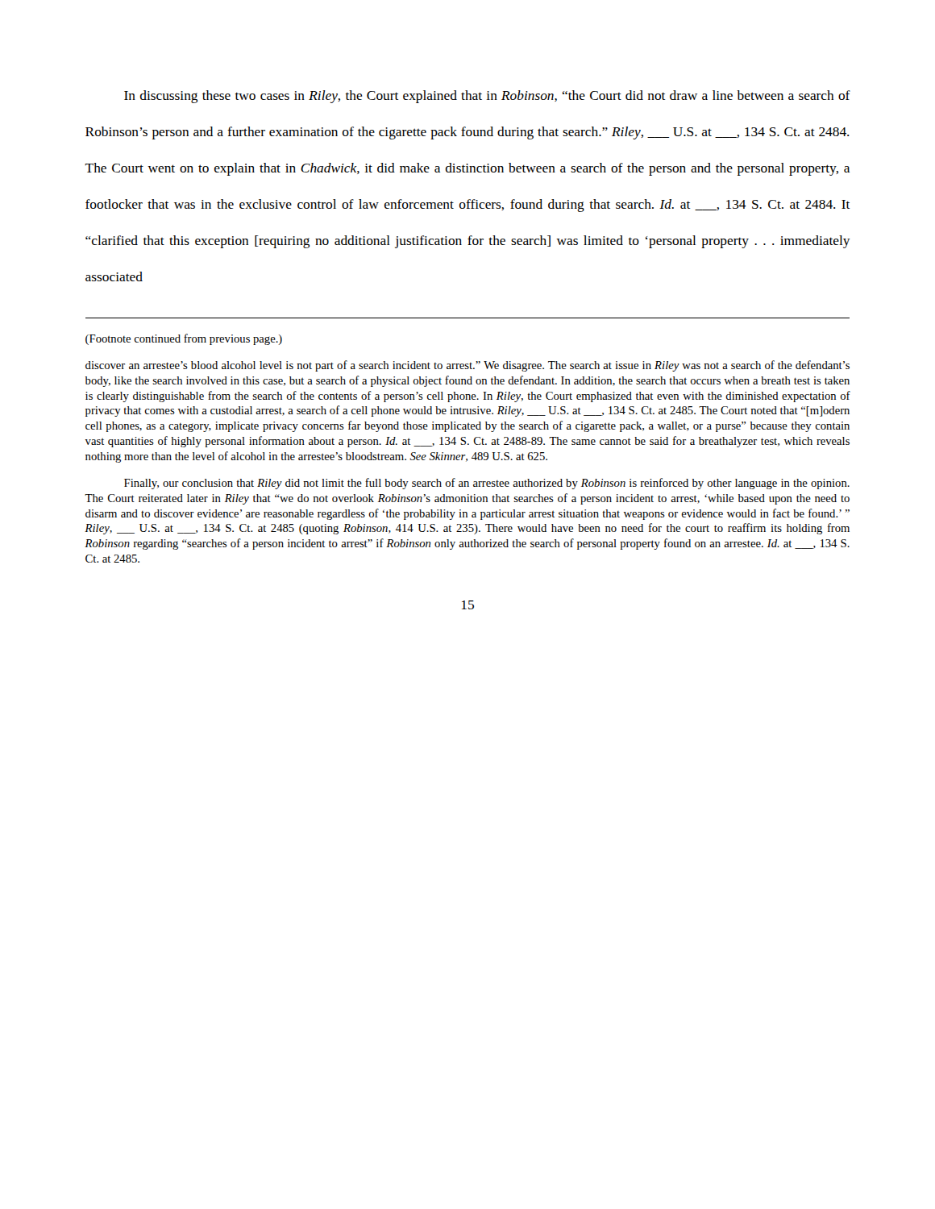In discussing these two cases in Riley, the Court explained that in Robinson, “the Court did not draw a line between a search of Robinson’s person and a further examination of the cigarette pack found during that search.” Riley, ___ U.S. at ___, 134 S. Ct. at 2484. The Court went on to explain that in Chadwick, it did make a distinction between a search of the person and the personal property, a footlocker that was in the exclusive control of law enforcement officers, found during that search. Id. at ___, 134 S. Ct. at 2484. It “clarified that this exception [requiring no additional justification for the search] was limited to ‘personal property . . . immediately associated
(Footnote continued from previous page.)
discover an arrestee’s blood alcohol level is not part of a search incident to arrest.” We disagree. The search at issue in Riley was not a search of the defendant’s body, like the search involved in this case, but a search of a physical object found on the defendant. In addition, the search that occurs when a breath test is taken is clearly distinguishable from the search of the contents of a person’s cell phone. In Riley, the Court emphasized that even with the diminished expectation of privacy that comes with a custodial arrest, a search of a cell phone would be intrusive. Riley, ___ U.S. at ___, 134 S. Ct. at 2485. The Court noted that “[m]odern cell phones, as a category, implicate privacy concerns far beyond those implicated by the search of a cigarette pack, a wallet, or a purse” because they contain vast quantities of highly personal information about a person. Id. at ___, 134 S. Ct. at 2488-89. The same cannot be said for a breathalyzer test, which reveals nothing more than the level of alcohol in the arrestee’s bloodstream. See Skinner, 489 U.S. at 625.
Finally, our conclusion that Riley did not limit the full body search of an arrestee authorized by Robinson is reinforced by other language in the opinion. The Court reiterated later in Riley that “we do not overlook Robinson’s admonition that searches of a person incident to arrest, ‘while based upon the need to disarm and to discover evidence’ are reasonable regardless of ‘the probability in a particular arrest situation that weapons or evidence would in fact be found.’ ” Riley, ___ U.S. at ___, 134 S. Ct. at 2485 (quoting Robinson, 414 U.S. at 235). There would have been no need for the court to reaffirm its holding from Robinson regarding “searches of a person incident to arrest” if Robinson only authorized the search of personal property found on an arrestee. Id. at ___, 134 S. Ct. at 2485.
15